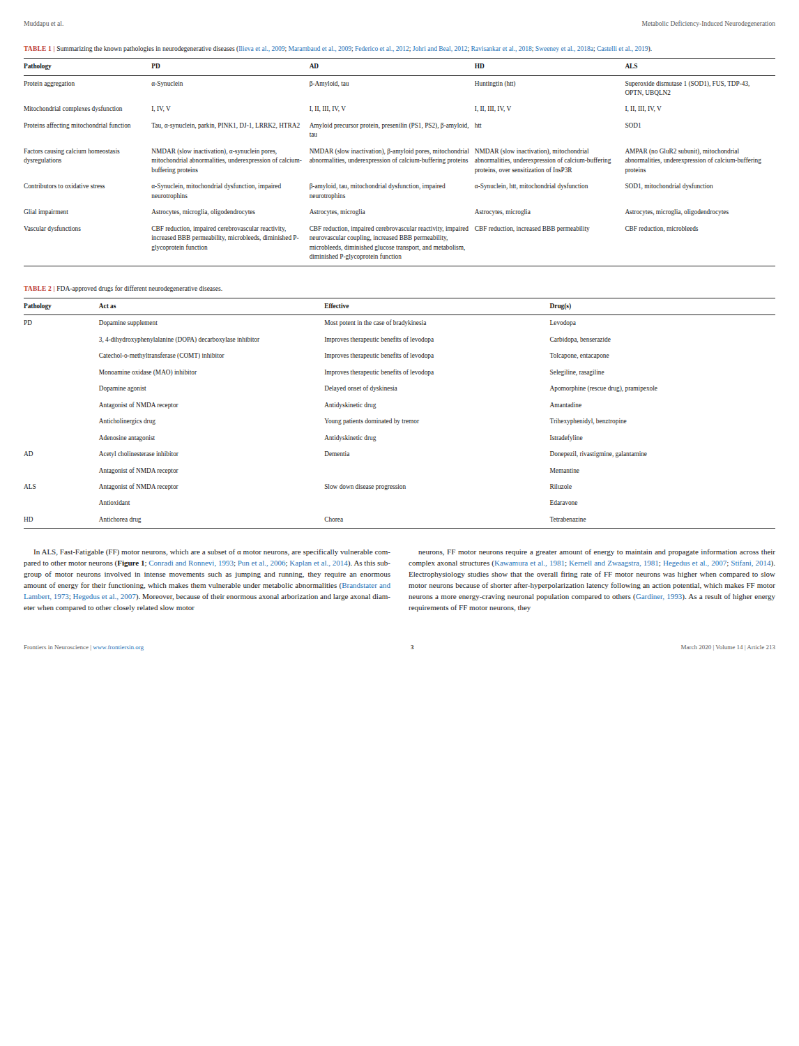Muddapu et al.
Metabolic Deficiency-Induced Neurodegeneration
TABLE 1 | Summarizing the known pathologies in neurodegenerative diseases (Ilieva et al., 2009; Marambaud et al., 2009; Federico et al., 2012; Johri and Beal, 2012; Ravisankar et al., 2018; Sweeney et al., 2018a; Castelli et al., 2019).
| Pathology | PD | AD | HD | ALS |
| --- | --- | --- | --- | --- |
| Protein aggregation | α-Synuclein | β-Amyloid, tau | Huntingtin (htt) | Superoxide dismutase 1 (SOD1), FUS, TDP-43, OPTN, UBQLN2 |
| Mitochondrial complexes dysfunction | I, IV, V | I, II, III, IV, V | I, II, III, IV, V | I, II, III, IV, V |
| Proteins affecting mitochondrial function | Tau, α-synuclein, parkin, PINK1, DJ-1, LRRK2, HTRA2 | Amyloid precursor protein, presenilin (PS1, PS2), β-amyloid, tau | htt | SOD1 |
| Factors causing calcium homeostasis dysregulations | NMDAR (slow inactivation), α-synuclein pores, mitochondrial abnormalities, underexpression of calcium-buffering proteins | NMDAR (slow inactivation), β-amyloid pores, mitochondrial abnormalities, underexpression of calcium-buffering proteins | NMDAR (slow inactivation), mitochondrial abnormalities, underexpression of calcium-buffering proteins, over sensitization of InsP3R | AMPAR (no GluR2 subunit), mitochondrial abnormalities, underexpression of calcium-buffering proteins |
| Contributors to oxidative stress | α-Synuclein, mitochondrial dysfunction, impaired neurotrophins | β-amyloid, tau, mitochondrial dysfunction, impaired neurotrophins | α-Synuclein, htt, mitochondrial dysfunction | SOD1, mitochondrial dysfunction |
| Glial impairment | Astrocytes, microglia, oligodendrocytes | Astrocytes, microglia | Astrocytes, microglia | Astrocytes, microglia, oligodendrocytes |
| Vascular dysfunctions | CBF reduction, impaired cerebrovascular reactivity, increased BBB permeability, microbleeds, diminished P-glycoprotein function | CBF reduction, impaired cerebrovascular reactivity, impaired neurovascular coupling, increased BBB permeability, microbleeds, diminished glucose transport, and metabolism, diminished P-glycoprotein function | CBF reduction, increased BBB permeability | CBF reduction, microbleeds |
TABLE 2 | FDA-approved drugs for different neurodegenerative diseases.
| Pathology | Act as | Effective | Drug(s) |
| --- | --- | --- | --- |
| PD | Dopamine supplement | Most potent in the case of bradykinesia | Levodopa |
| | 3, 4-dihydroxyphenylalanine (DOPA) decarboxylase inhibitor | Improves therapeutic benefits of levodopa | Carbidopa, benserazide |
| | Catechol-o-methyltransferase (COMT) inhibitor | Improves therapeutic benefits of levodopa | Tolcapone, entacapone |
| | Monoamine oxidase (MAO) inhibitor | Improves therapeutic benefits of levodopa | Selegiline, rasagiline |
| | Dopamine agonist | Delayed onset of dyskinesia | Apomorphine (rescue drug), pramipexole |
| | Antagonist of NMDA receptor | Antidyskinetic drug | Amantadine |
| | Anticholinergics drug | Young patients dominated by tremor | Trihexyphenidyl, benztropine |
| | Adenosine antagonist | Antidyskinetic drug | Istradefyline |
| AD | Acetyl cholinesterase inhibitor | Dementia | Donepezil, rivastigmine, galantamine |
| | Antagonist of NMDA receptor | | Memantine |
| ALS | Antagonist of NMDA receptor | Slow down disease progression | Riluzole |
| | Antioxidant | | Edaravone |
| HD | Antichorea drug | Chorea | Tetrabenazine |
In ALS, Fast-Fatigable (FF) motor neurons, which are a subset of α motor neurons, are specifically vulnerable compared to other motor neurons (Figure 1; Conradi and Ronnevi, 1993; Pun et al., 2006; Kaplan et al., 2014). As this subgroup of motor neurons involved in intense movements such as jumping and running, they require an enormous amount of energy for their functioning, which makes them vulnerable under metabolic abnormalities (Brandstater and Lambert, 1973; Hegedus et al., 2007). Moreover, because of their enormous axonal arborization and large axonal diameter when compared to other closely related slow motor
neurons, FF motor neurons require a greater amount of energy to maintain and propagate information across their complex axonal structures (Kawamura et al., 1981; Kernell and Zwaagstra, 1981; Hegedus et al., 2007; Stifani, 2014). Electrophysiology studies show that the overall firing rate of FF motor neurons was higher when compared to slow motor neurons because of shorter after-hyperpolarization latency following an action potential, which makes FF motor neurons a more energy-craving neuronal population compared to others (Gardiner, 1993). As a result of higher energy requirements of FF motor neurons, they
Frontiers in Neuroscience | www.frontiersin.org
3
March 2020 | Volume 14 | Article 213